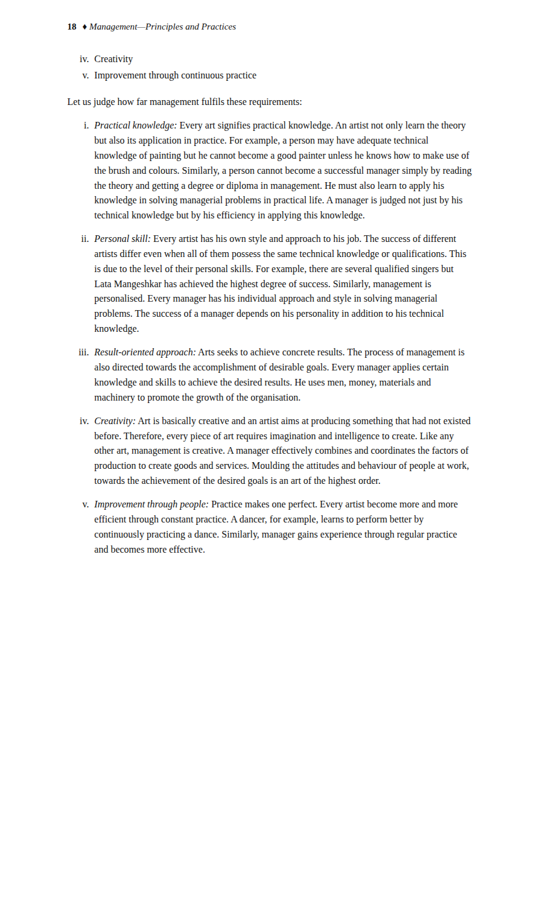18 ♦ Management—Principles and Practices
Creativity
Improvement through continuous practice
Let us judge how far management fulfils these requirements:
Practical knowledge: Every art signifies practical knowledge. An artist not only learn the theory but also its application in practice. For example, a person may have adequate technical knowledge of painting but he cannot become a good painter unless he knows how to make use of the brush and colours. Similarly, a person cannot become a successful manager simply by reading the theory and getting a degree or diploma in management. He must also learn to apply his knowledge in solving managerial problems in practical life. A manager is judged not just by his technical knowledge but by his efficiency in applying this knowledge.
Personal skill: Every artist has his own style and approach to his job. The success of different artists differ even when all of them possess the same technical knowledge or qualifications. This is due to the level of their personal skills. For example, there are several qualified singers but Lata Mangeshkar has achieved the highest degree of success. Similarly, management is personalised. Every manager has his individual approach and style in solving managerial problems. The success of a manager depends on his personality in addition to his technical knowledge.
Result-oriented approach: Arts seeks to achieve concrete results. The process of management is also directed towards the accomplishment of desirable goals. Every manager applies certain knowledge and skills to achieve the desired results. He uses men, money, materials and machinery to promote the growth of the organisation.
Creativity: Art is basically creative and an artist aims at producing something that had not existed before. Therefore, every piece of art requires imagination and intelligence to create. Like any other art, management is creative. A manager effectively combines and coordinates the factors of production to create goods and services. Moulding the attitudes and behaviour of people at work, towards the achievement of the desired goals is an art of the highest order.
Improvement through people: Practice makes one perfect. Every artist become more and more efficient through constant practice. A dancer, for example, learns to perform better by continuously practicing a dance. Similarly, manager gains experience through regular practice and becomes more effective.